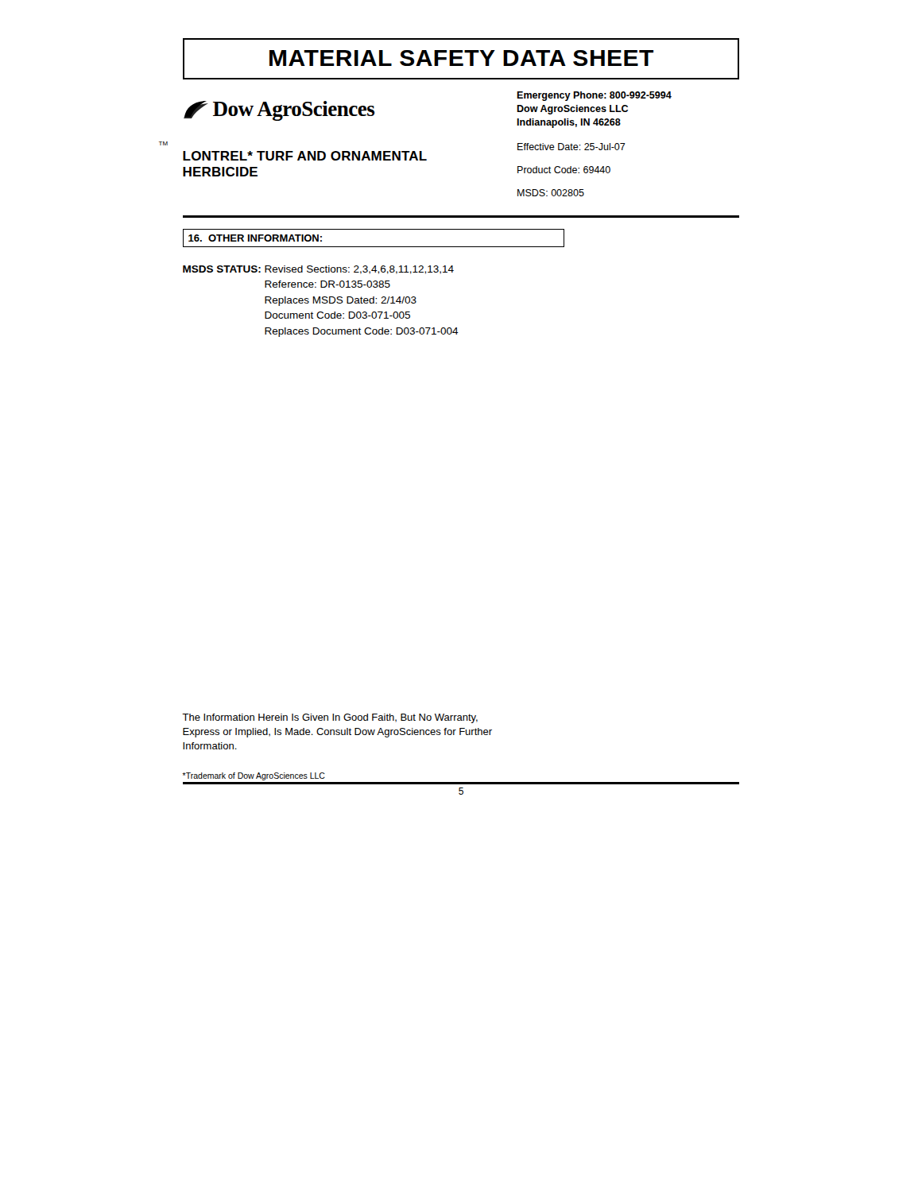MATERIAL SAFETY DATA SHEET
Dow AgroSciences
TM
LONTREL* TURF AND ORNAMENTAL HERBICIDE
Emergency Phone: 800-992-5994
Dow AgroSciences LLC
Indianapolis, IN 46268
Effective Date: 25-Jul-07
Product Code: 69440
MSDS: 002805
16. OTHER INFORMATION:
MSDS STATUS: Revised Sections: 2,3,4,6,8,11,12,13,14
Reference: DR-0135-0385
Replaces MSDS Dated: 2/14/03
Document Code: D03-071-005
Replaces Document Code: D03-071-004
The Information Herein Is Given In Good Faith, But No Warranty, Express or Implied, Is Made. Consult Dow AgroSciences for Further Information.
*Trademark of Dow AgroSciences LLC
5